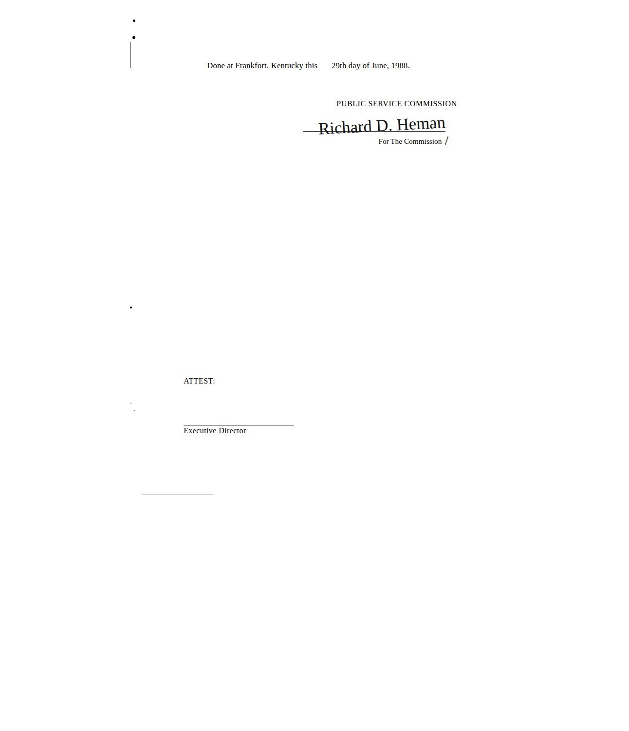Done at Frankfort, Kentucky this 29th day of June, 1988.
PUBLIC SERVICE COMMISSION
Richard D. Heman
For The Commission/
ATTEST:
·
·
Executive Director